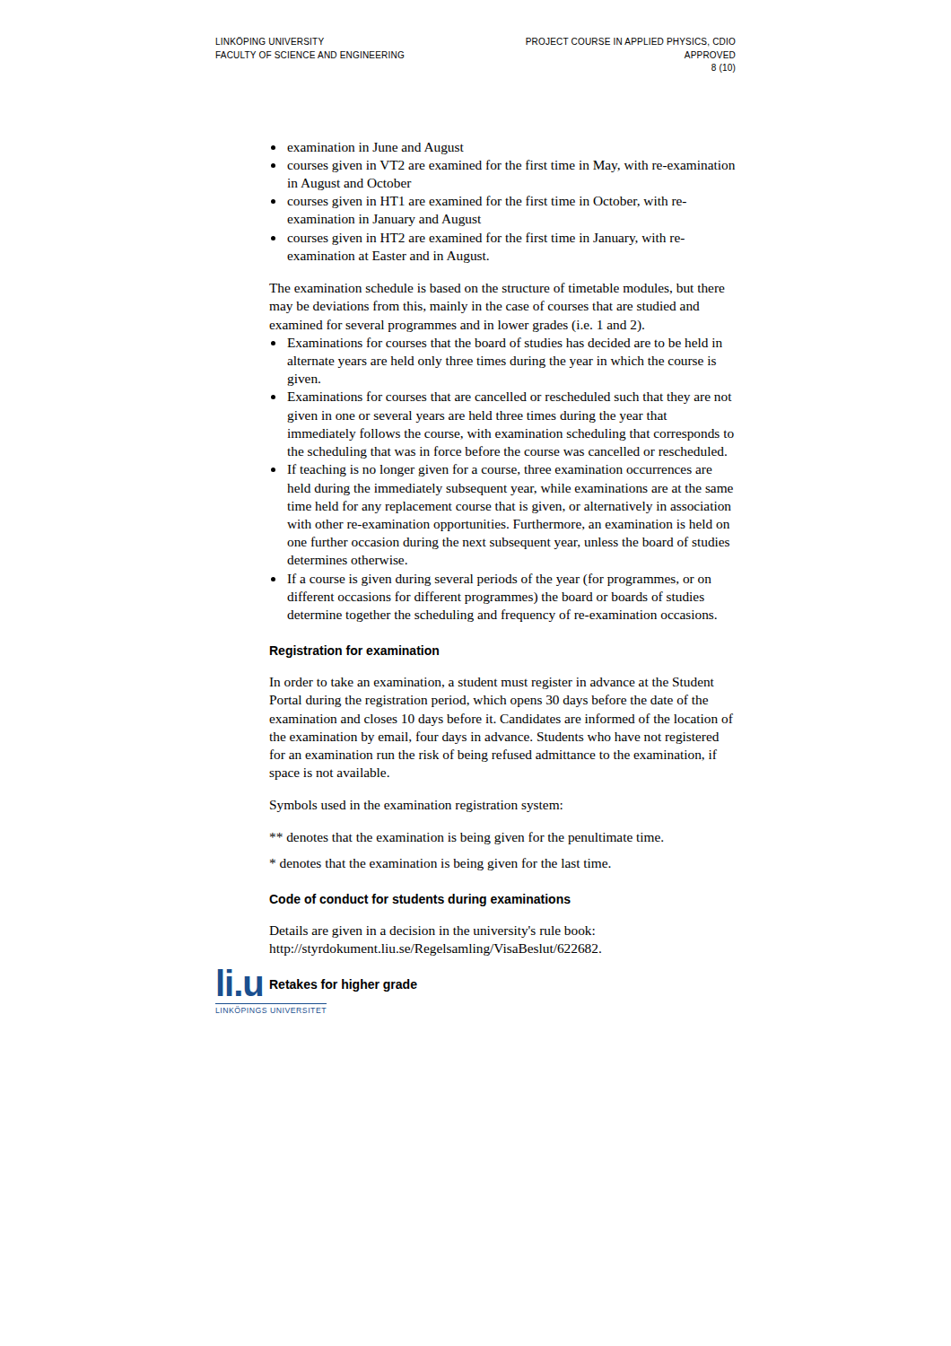Linköping University
Faculty of Science and Engineering
Project course in Applied Physics, CDIO
Approved
8 (10)
examination in June and August
courses given in VT2 are examined for the first time in May, with re-examination in August and October
courses given in HT1 are examined for the first time in October, with re-examination in January and August
courses given in HT2 are examined for the first time in January, with re-examination at Easter and in August.
The examination schedule is based on the structure of timetable modules, but there may be deviations from this, mainly in the case of courses that are studied and examined for several programmes and in lower grades (i.e. 1 and 2).
Examinations for courses that the board of studies has decided are to be held in alternate years are held only three times during the year in which the course is given.
Examinations for courses that are cancelled or rescheduled such that they are not given in one or several years are held three times during the year that immediately follows the course, with examination scheduling that corresponds to the scheduling that was in force before the course was cancelled or rescheduled.
If teaching is no longer given for a course, three examination occurrences are held during the immediately subsequent year, while examinations are at the same time held for any replacement course that is given, or alternatively in association with other re-examination opportunities. Furthermore, an examination is held on one further occasion during the next subsequent year, unless the board of studies determines otherwise.
If a course is given during several periods of the year (for programmes, or on different occasions for different programmes) the board or boards of studies determine together the scheduling and frequency of re-examination occasions.
Registration for examination
In order to take an examination, a student must register in advance at the Student Portal during the registration period, which opens 30 days before the date of the examination and closes 10 days before it. Candidates are informed of the location of the examination by email, four days in advance. Students who have not registered for an examination run the risk of being refused admittance to the examination, if space is not available.
Symbols used in the examination registration system:
** denotes that the examination is being given for the penultimate time.
* denotes that the examination is being given for the last time.
Code of conduct for students during examinations
Details are given in a decision in the university's rule book:
http://styrdokument.liu.se/Regelsamling/VisaBeslut/622682.
Retakes for higher grade
li. u
Linköpings universitet